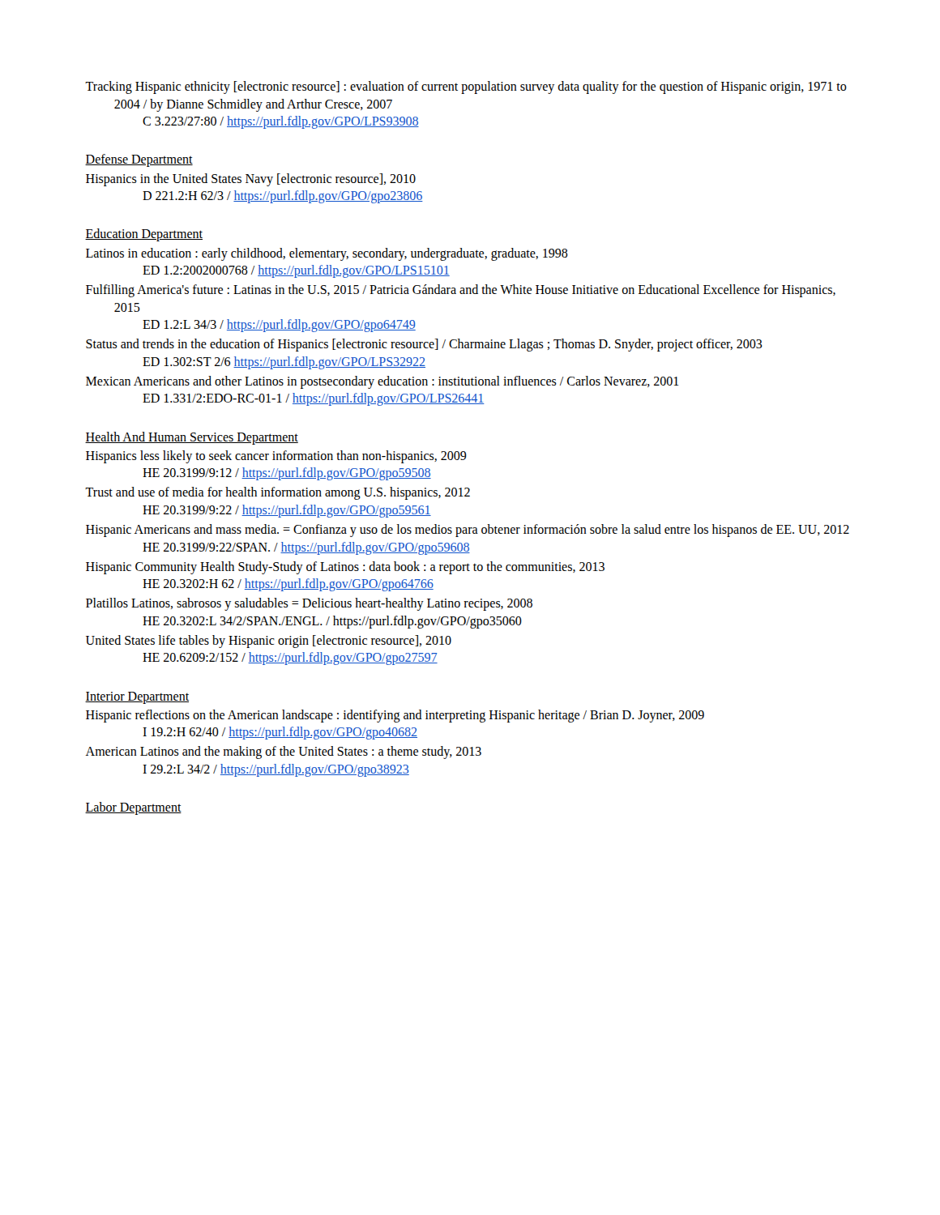Tracking Hispanic ethnicity [electronic resource] : evaluation of current population survey data quality for the question of Hispanic origin, 1971 to 2004 / by Dianne Schmidley and Arthur Cresce, 2007 C 3.223/27:80 / https://purl.fdlp.gov/GPO/LPS93908
Defense Department
Hispanics in the United States Navy [electronic resource], 2010 D 221.2:H 62/3 / https://purl.fdlp.gov/GPO/gpo23806
Education Department
Latinos in education : early childhood, elementary, secondary, undergraduate, graduate, 1998 ED 1.2:2002000768 / https://purl.fdlp.gov/GPO/LPS15101
Fulfilling America's future : Latinas in the U.S, 2015 / Patricia Gándara and the White House Initiative on Educational Excellence for Hispanics, 2015 ED 1.2:L 34/3 / https://purl.fdlp.gov/GPO/gpo64749
Status and trends in the education of Hispanics [electronic resource] / Charmaine Llagas ; Thomas D. Snyder, project officer, 2003 ED 1.302:ST 2/6 https://purl.fdlp.gov/GPO/LPS32922
Mexican Americans and other Latinos in postsecondary education : institutional influences / Carlos Nevarez, 2001 ED 1.331/2:EDO-RC-01-1 / https://purl.fdlp.gov/GPO/LPS26441
Health And Human Services Department
Hispanics less likely to seek cancer information than non-hispanics, 2009 HE 20.3199/9:12 / https://purl.fdlp.gov/GPO/gpo59508
Trust and use of media for health information among U.S. hispanics, 2012 HE 20.3199/9:22 / https://purl.fdlp.gov/GPO/gpo59561
Hispanic Americans and mass media. = Confianza y uso de los medios para obtener información sobre la salud entre los hispanos de EE. UU, 2012 HE 20.3199/9:22/SPAN. / https://purl.fdlp.gov/GPO/gpo59608
Hispanic Community Health Study-Study of Latinos : data book : a report to the communities, 2013 HE 20.3202:H 62 / https://purl.fdlp.gov/GPO/gpo64766
Platillos Latinos, sabrosos y saludables = Delicious heart-healthy Latino recipes, 2008 HE 20.3202:L 34/2/SPAN./ENGL. / https://purl.fdlp.gov/GPO/gpo35060
United States life tables by Hispanic origin [electronic resource], 2010 HE 20.6209:2/152 / https://purl.fdlp.gov/GPO/gpo27597
Interior Department
Hispanic reflections on the American landscape : identifying and interpreting Hispanic heritage / Brian D. Joyner, 2009 I 19.2:H 62/40 / https://purl.fdlp.gov/GPO/gpo40682
American Latinos and the making of the United States : a theme study, 2013 I 29.2:L 34/2 / https://purl.fdlp.gov/GPO/gpo38923
Labor Department